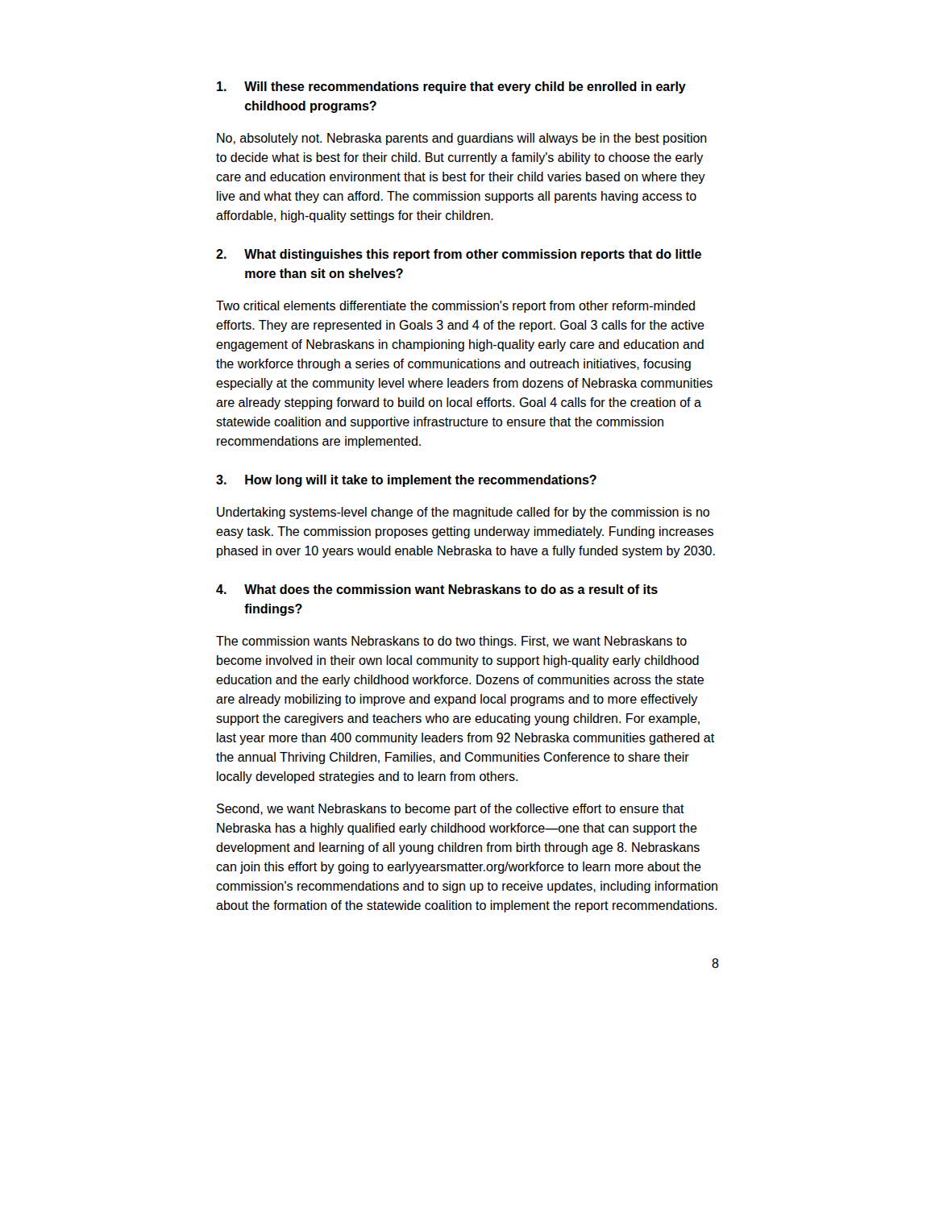Will these recommendations require that every child be enrolled in early childhood programs?
No, absolutely not. Nebraska parents and guardians will always be in the best position to decide what is best for their child. But currently a family's ability to choose the early care and education environment that is best for their child varies based on where they live and what they can afford. The commission supports all parents having access to affordable, high-quality settings for their children.
What distinguishes this report from other commission reports that do little more than sit on shelves?
Two critical elements differentiate the commission's report from other reform-minded efforts. They are represented in Goals 3 and 4 of the report. Goal 3 calls for the active engagement of Nebraskans in championing high-quality early care and education and the workforce through a series of communications and outreach initiatives, focusing especially at the community level where leaders from dozens of Nebraska communities are already stepping forward to build on local efforts. Goal 4 calls for the creation of a statewide coalition and supportive infrastructure to ensure that the commission recommendations are implemented.
How long will it take to implement the recommendations?
Undertaking systems-level change of the magnitude called for by the commission is no easy task. The commission proposes getting underway immediately. Funding increases phased in over 10 years would enable Nebraska to have a fully funded system by 2030.
What does the commission want Nebraskans to do as a result of its findings?
The commission wants Nebraskans to do two things. First, we want Nebraskans to become involved in their own local community to support high-quality early childhood education and the early childhood workforce. Dozens of communities across the state are already mobilizing to improve and expand local programs and to more effectively support the caregivers and teachers who are educating young children. For example, last year more than 400 community leaders from 92 Nebraska communities gathered at the annual Thriving Children, Families, and Communities Conference to share their locally developed strategies and to learn from others.
Second, we want Nebraskans to become part of the collective effort to ensure that Nebraska has a highly qualified early childhood workforce—one that can support the development and learning of all young children from birth through age 8. Nebraskans can join this effort by going to earlyyearsmatter.org/workforce to learn more about the commission's recommendations and to sign up to receive updates, including information about the formation of the statewide coalition to implement the report recommendations.
8